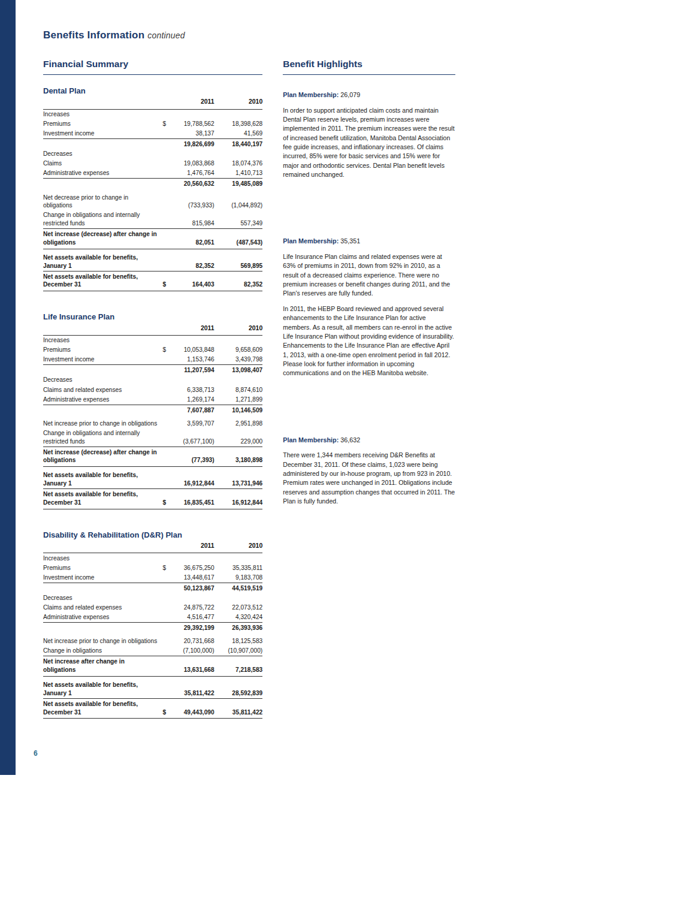Benefits Information continued
Financial Summary
Dental Plan
| | | 2011 | 2010 |
| --- | --- | --- | --- |
| Increases | | | |
| Premiums | $ | 19,788,562 | 18,398,628 |
| Investment income | | 38,137 | 41,569 |
| | | 19,826,699 | 18,440,197 |
| Decreases | | | |
| Claims | | 19,083,868 | 18,074,376 |
| Administrative expenses | | 1,476,764 | 1,410,713 |
| | | 20,560,632 | 19,485,089 |
| Net decrease prior to change in obligations | | (733,933) | (1,044,892) |
| Change in obligations and internally restricted funds | | 815,984 | 557,349 |
| Net increase (decrease) after change in obligations | | 82,051 | (487,543) |
| Net assets available for benefits, January 1 | | 82,352 | 569,895 |
| Net assets available for benefits, December 31 | $ | 164,403 | 82,352 |
Life Insurance Plan
| | | 2011 | 2010 |
| --- | --- | --- | --- |
| Increases | | | |
| Premiums | $ | 10,053,848 | 9,658,609 |
| Investment income | | 1,153,746 | 3,439,798 |
| | | 11,207,594 | 13,098,407 |
| Decreases | | | |
| Claims and related expenses | | 6,338,713 | 8,874,610 |
| Administrative expenses | | 1,269,174 | 1,271,899 |
| | | 7,607,887 | 10,146,509 |
| Net increase prior to change in obligations | | 3,599,707 | 2,951,898 |
| Change in obligations and internally restricted funds | | (3,677,100) | 229,000 |
| Net increase (decrease) after change in obligations | | (77,393) | 3,180,898 |
| Net assets available for benefits, January 1 | | 16,912,844 | 13,731,946 |
| Net assets available for benefits, December 31 | $ | 16,835,451 | 16,912,844 |
Disability & Rehabilitation (D&R) Plan
| | | 2011 | 2010 |
| --- | --- | --- | --- |
| Increases | | | |
| Premiums | $ | 36,675,250 | 35,335,811 |
| Investment income | | 13,448,617 | 9,183,708 |
| | | 50,123,867 | 44,519,519 |
| Decreases | | | |
| Claims and related expenses | | 24,875,722 | 22,073,512 |
| Administrative expenses | | 4,516,477 | 4,320,424 |
| | | 29,392,199 | 26,393,936 |
| Net increase prior to change in obligations | | 20,731,668 | 18,125,583 |
| Change in obligations | | (7,100,000) | (10,907,000) |
| Net increase after change in obligations | | 13,631,668 | 7,218,583 |
| Net assets available for benefits, January 1 | | 35,811,422 | 28,592,839 |
| Net assets available for benefits, December 31 | $ | 49,443,090 | 35,811,422 |
Benefit Highlights
Plan Membership: 26,079
In order to support anticipated claim costs and maintain Dental Plan reserve levels, premium increases were implemented in 2011. The premium increases were the result of increased benefit utilization, Manitoba Dental Association fee guide increases, and inflationary increases. Of claims incurred, 85% were for basic services and 15% were for major and orthodontic services. Dental Plan benefit levels remained unchanged.
Plan Membership: 35,351
Life Insurance Plan claims and related expenses were at 63% of premiums in 2011, down from 92% in 2010, as a result of a decreased claims experience. There were no premium increases or benefit changes during 2011, and the Plan's reserves are fully funded.
In 2011, the HEBP Board reviewed and approved several enhancements to the Life Insurance Plan for active members. As a result, all members can re-enrol in the active Life Insurance Plan without providing evidence of insurability. Enhancements to the Life Insurance Plan are effective April 1, 2013, with a one-time open enrolment period in fall 2012. Please look for further information in upcoming communications and on the HEB Manitoba website.
Plan Membership: 36,632
There were 1,344 members receiving D&R Benefits at December 31, 2011. Of these claims, 1,023 were being administered by our in-house program, up from 923 in 2010. Premium rates were unchanged in 2011. Obligations include reserves and assumption changes that occurred in 2011. The Plan is fully funded.
6